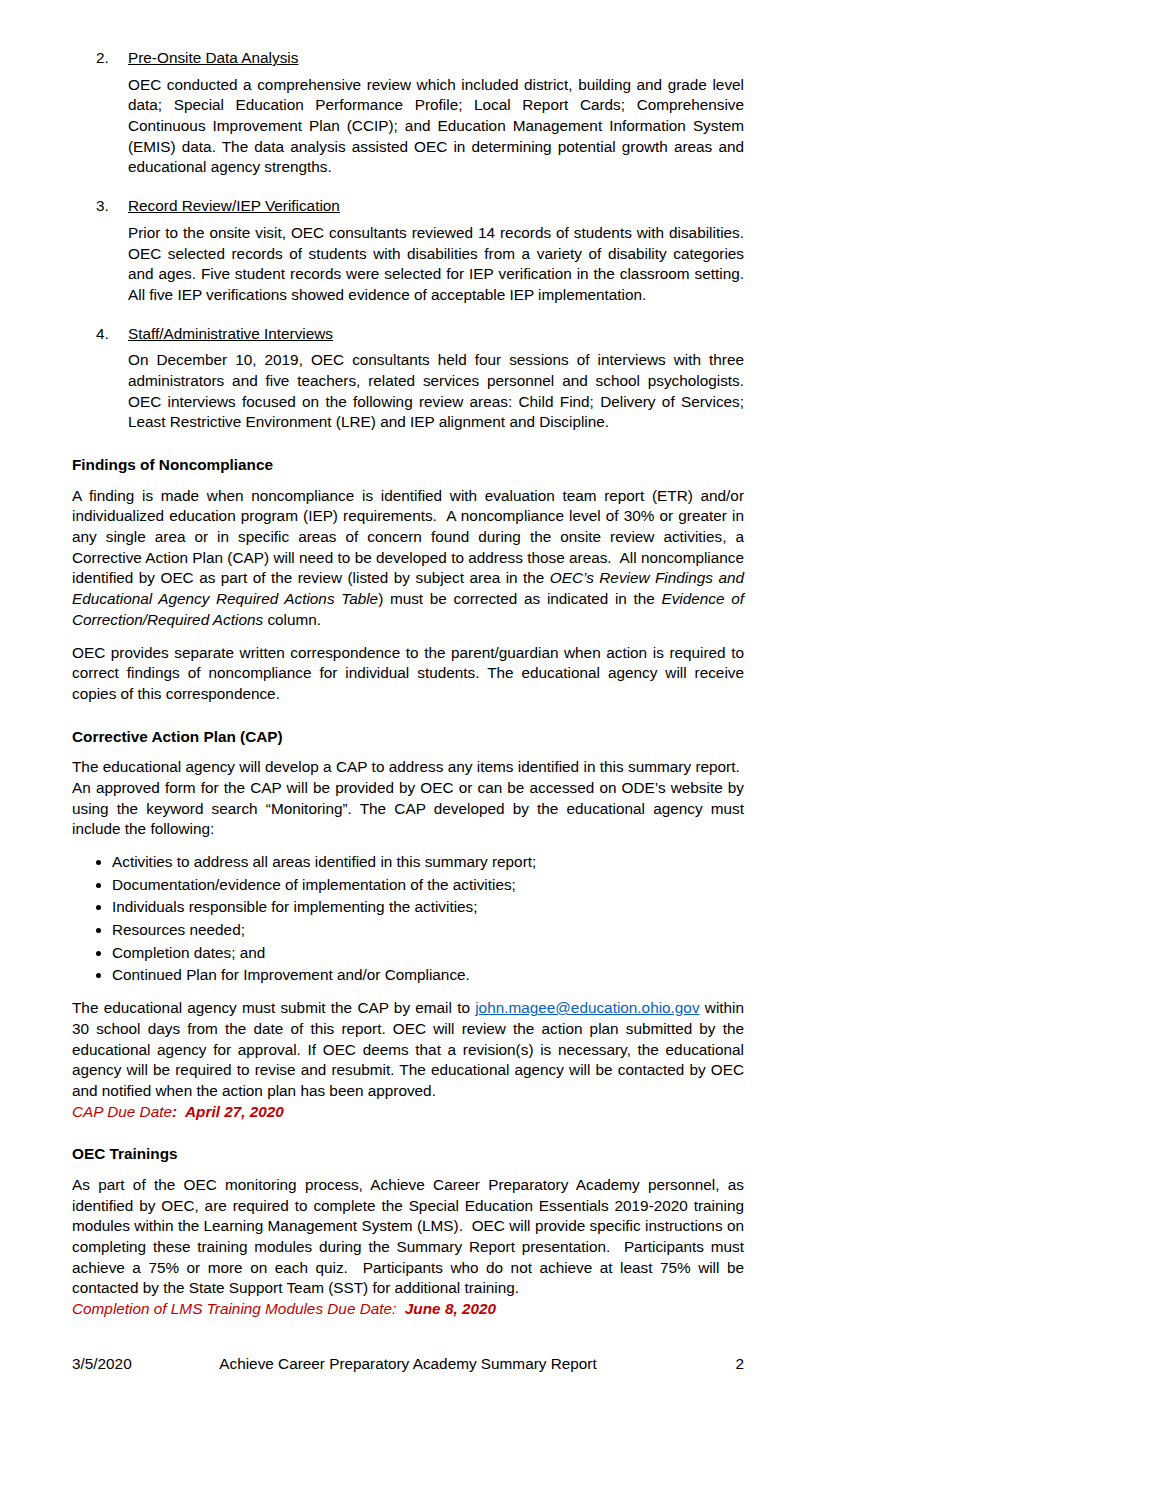Pre-Onsite Data Analysis
OEC conducted a comprehensive review which included district, building and grade level data; Special Education Performance Profile; Local Report Cards; Comprehensive Continuous Improvement Plan (CCIP); and Education Management Information System (EMIS) data. The data analysis assisted OEC in determining potential growth areas and educational agency strengths.
Record Review/IEP Verification
Prior to the onsite visit, OEC consultants reviewed 14 records of students with disabilities. OEC selected records of students with disabilities from a variety of disability categories and ages. Five student records were selected for IEP verification in the classroom setting. All five IEP verifications showed evidence of acceptable IEP implementation.
Staff/Administrative Interviews
On December 10, 2019, OEC consultants held four sessions of interviews with three administrators and five teachers, related services personnel and school psychologists. OEC interviews focused on the following review areas: Child Find; Delivery of Services; Least Restrictive Environment (LRE) and IEP alignment and Discipline.
Findings of Noncompliance
A finding is made when noncompliance is identified with evaluation team report (ETR) and/or individualized education program (IEP) requirements. A noncompliance level of 30% or greater in any single area or in specific areas of concern found during the onsite review activities, a Corrective Action Plan (CAP) will need to be developed to address those areas. All noncompliance identified by OEC as part of the review (listed by subject area in the OEC’s Review Findings and Educational Agency Required Actions Table) must be corrected as indicated in the Evidence of Correction/Required Actions column.
OEC provides separate written correspondence to the parent/guardian when action is required to correct findings of noncompliance for individual students. The educational agency will receive copies of this correspondence.
Corrective Action Plan (CAP)
The educational agency will develop a CAP to address any items identified in this summary report. An approved form for the CAP will be provided by OEC or can be accessed on ODE’s website by using the keyword search “Monitoring”. The CAP developed by the educational agency must include the following:
Activities to address all areas identified in this summary report;
Documentation/evidence of implementation of the activities;
Individuals responsible for implementing the activities;
Resources needed;
Completion dates; and
Continued Plan for Improvement and/or Compliance.
The educational agency must submit the CAP by email to john.magee@education.ohio.gov within 30 school days from the date of this report. OEC will review the action plan submitted by the educational agency for approval. If OEC deems that a revision(s) is necessary, the educational agency will be required to revise and resubmit. The educational agency will be contacted by OEC and notified when the action plan has been approved.
CAP Due Date: April 27, 2020
OEC Trainings
As part of the OEC monitoring process, Achieve Career Preparatory Academy personnel, as identified by OEC, are required to complete the Special Education Essentials 2019-2020 training modules within the Learning Management System (LMS). OEC will provide specific instructions on completing these training modules during the Summary Report presentation. Participants must achieve a 75% or more on each quiz. Participants who do not achieve at least 75% will be contacted by the State Support Team (SST) for additional training.
Completion of LMS Training Modules Due Date: June 8, 2020
3/5/2020
Achieve Career Preparatory Academy Summary Report
2